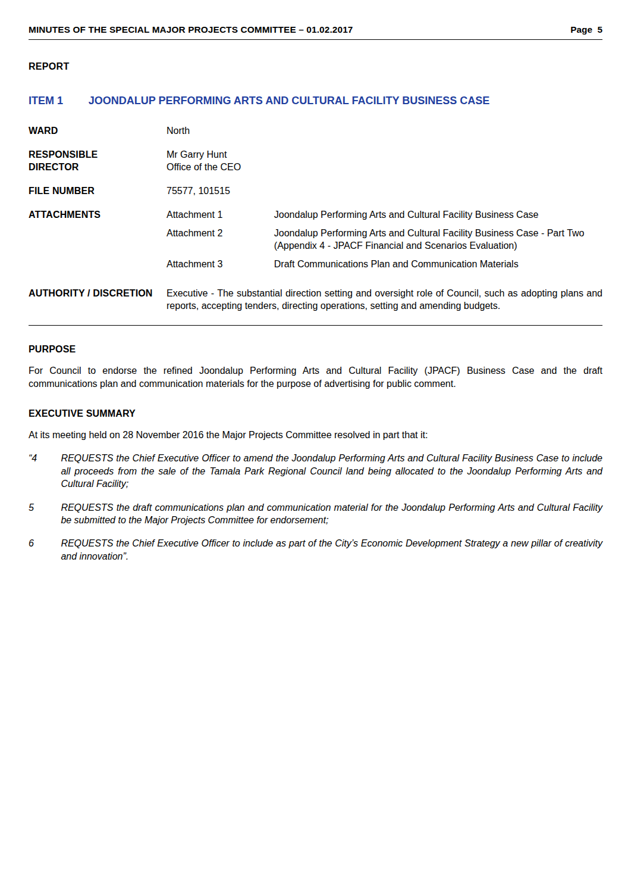MINUTES OF THE SPECIAL MAJOR PROJECTS COMMITTEE – 01.02.2017 Page 5
REPORT
ITEM 1 JOONDALUP PERFORMING ARTS AND CULTURAL FACILITY BUSINESS CASE
| Ward | North |
| Responsible Director | Mr Garry Hunt Office of the CEO |
| File Number | 75577, 101515 |
| Attachments | / Attachment 1 / Joondalup Performing Arts and Cultural Facility Business Case / / Attachment 2 / Joondalup Performing Arts and Cultural Facility Business Case - Part Two (Appendix 4 - JPACF Financial and Scenarios Evaluation) / / Attachment 3 / Draft Communications Plan and Communication Materials / |
| Authority / Discretion | Executive - The substantial direction setting and oversight role of Council, such as adopting plans and reports, accepting tenders, directing operations, setting and amending budgets. |
Purpose
For Council to endorse the refined Joondalup Performing Arts and Cultural Facility (JPACF) Business Case and the draft communications plan and communication materials for the purpose of advertising for public comment.
Executive Summary
At its meeting held on 28 November 2016 the Major Projects Committee resolved in part that it:
“4
REQUESTS the Chief Executive Officer to amend the Joondalup Performing Arts and Cultural Facility Business Case to include all proceeds from the sale of the Tamala Park Regional Council land being allocated to the Joondalup Performing Arts and Cultural Facility;
5
REQUESTS the draft communications plan and communication material for the Joondalup Performing Arts and Cultural Facility be submitted to the Major Projects Committee for endorsement;
6
REQUESTS the Chief Executive Officer to include as part of the City’s Economic Development Strategy a new pillar of creativity and innovation”.